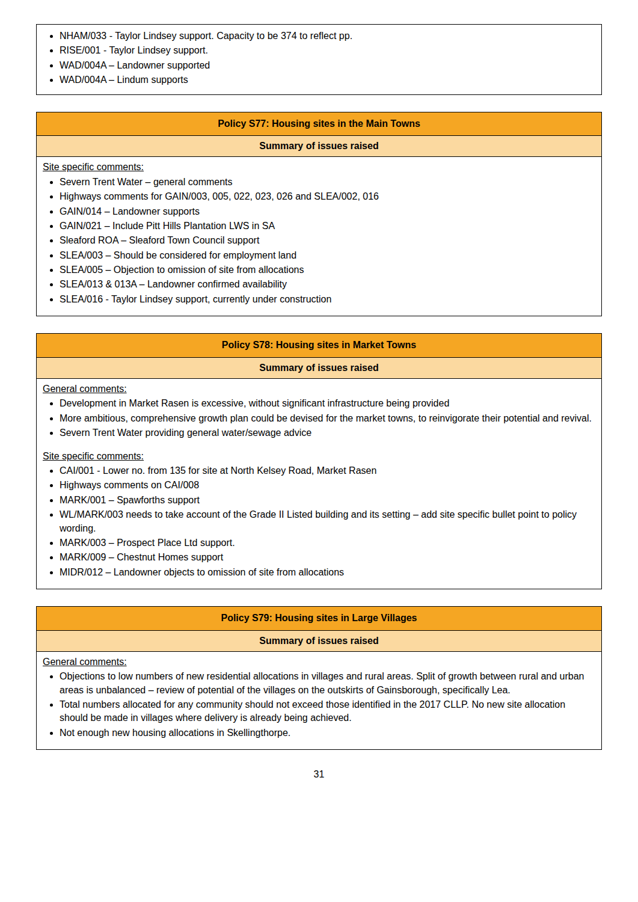NHAM/033 - Taylor Lindsey support. Capacity to be 374 to reflect pp.
RISE/001 - Taylor Lindsey support.
WAD/004A – Landowner supported
WAD/004A – Lindum supports
Policy S77: Housing sites in the Main Towns
Summary of issues raised
Site specific comments:
Severn Trent Water – general comments
Highways comments for GAIN/003, 005, 022, 023, 026 and SLEA/002, 016
GAIN/014 – Landowner supports
GAIN/021 – Include Pitt Hills Plantation LWS in SA
Sleaford ROA – Sleaford Town Council support
SLEA/003 – Should be considered for employment land
SLEA/005 – Objection to omission of site from allocations
SLEA/013 & 013A – Landowner confirmed availability
SLEA/016 - Taylor Lindsey support, currently under construction
Policy S78: Housing sites in Market Towns
Summary of issues raised
General comments:
Development in Market Rasen is excessive, without significant infrastructure being provided
More ambitious, comprehensive growth plan could be devised for the market towns, to reinvigorate their potential and revival.
Severn Trent Water providing general water/sewage advice
Site specific comments:
CAI/001 - Lower no. from 135 for site at North Kelsey Road, Market Rasen
Highways comments on CAI/008
MARK/001 – Spawforths support
WL/MARK/003 needs to take account of the Grade II Listed building and its setting – add site specific bullet point to policy wording.
MARK/003 – Prospect Place Ltd support.
MARK/009 – Chestnut Homes support
MIDR/012 – Landowner objects to omission of site from allocations
Policy S79: Housing sites in Large Villages
Summary of issues raised
General comments:
Objections to low numbers of new residential allocations in villages and rural areas. Split of growth between rural and urban areas is unbalanced – review of potential of the villages on the outskirts of Gainsborough, specifically Lea.
Total numbers allocated for any community should not exceed those identified in the 2017 CLLP. No new site allocation should be made in villages where delivery is already being achieved.
Not enough new housing allocations in Skellingthorpe.
31